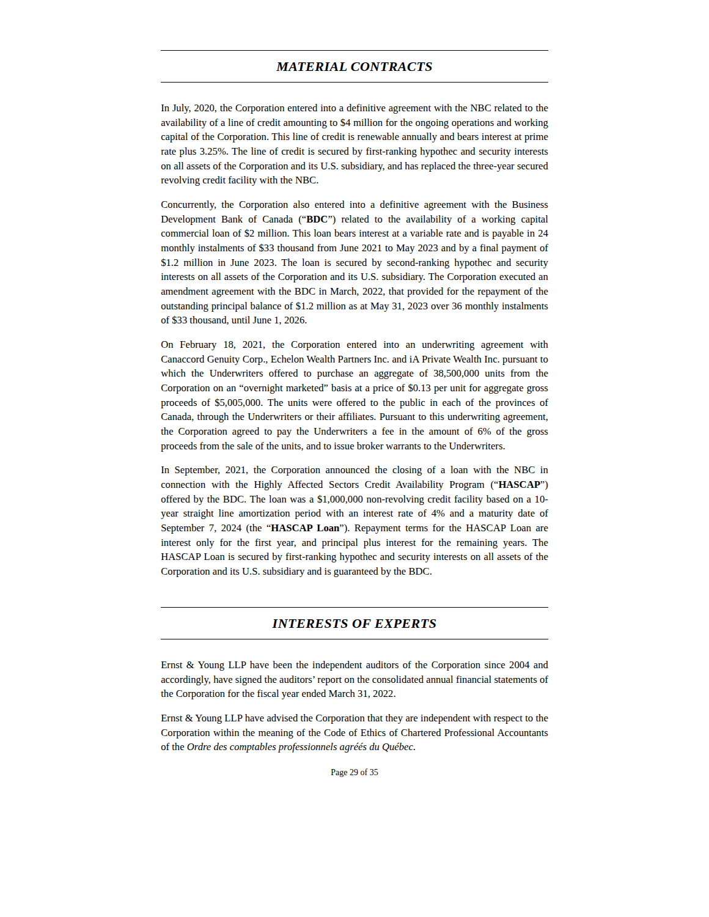MATERIAL CONTRACTS
In July, 2020, the Corporation entered into a definitive agreement with the NBC related to the availability of a line of credit amounting to $4 million for the ongoing operations and working capital of the Corporation. This line of credit is renewable annually and bears interest at prime rate plus 3.25%. The line of credit is secured by first-ranking hypothec and security interests on all assets of the Corporation and its U.S. subsidiary, and has replaced the three-year secured revolving credit facility with the NBC.
Concurrently, the Corporation also entered into a definitive agreement with the Business Development Bank of Canada (“BDC”) related to the availability of a working capital commercial loan of $2 million. This loan bears interest at a variable rate and is payable in 24 monthly instalments of $33 thousand from June 2021 to May 2023 and by a final payment of $1.2 million in June 2023. The loan is secured by second-ranking hypothec and security interests on all assets of the Corporation and its U.S. subsidiary. The Corporation executed an amendment agreement with the BDC in March, 2022, that provided for the repayment of the outstanding principal balance of $1.2 million as at May 31, 2023 over 36 monthly instalments of $33 thousand, until June 1, 2026.
On February 18, 2021, the Corporation entered into an underwriting agreement with Canaccord Genuity Corp., Echelon Wealth Partners Inc. and iA Private Wealth Inc. pursuant to which the Underwriters offered to purchase an aggregate of 38,500,000 units from the Corporation on an “overnight marketed” basis at a price of $0.13 per unit for aggregate gross proceeds of $5,005,000. The units were offered to the public in each of the provinces of Canada, through the Underwriters or their affiliates. Pursuant to this underwriting agreement, the Corporation agreed to pay the Underwriters a fee in the amount of 6% of the gross proceeds from the sale of the units, and to issue broker warrants to the Underwriters.
In September, 2021, the Corporation announced the closing of a loan with the NBC in connection with the Highly Affected Sectors Credit Availability Program (“HASCAP”) offered by the BDC. The loan was a $1,000,000 non-revolving credit facility based on a 10-year straight line amortization period with an interest rate of 4% and a maturity date of September 7, 2024 (the “HASCAP Loan”). Repayment terms for the HASCAP Loan are interest only for the first year, and principal plus interest for the remaining years. The HASCAP Loan is secured by first-ranking hypothec and security interests on all assets of the Corporation and its U.S. subsidiary and is guaranteed by the BDC.
INTERESTS OF EXPERTS
Ernst & Young LLP have been the independent auditors of the Corporation since 2004 and accordingly, have signed the auditors’ report on the consolidated annual financial statements of the Corporation for the fiscal year ended March 31, 2022.
Ernst & Young LLP have advised the Corporation that they are independent with respect to the Corporation within the meaning of the Code of Ethics of Chartered Professional Accountants of the Ordre des comptables professionnels agréés du Québec.
Page 29 of 35